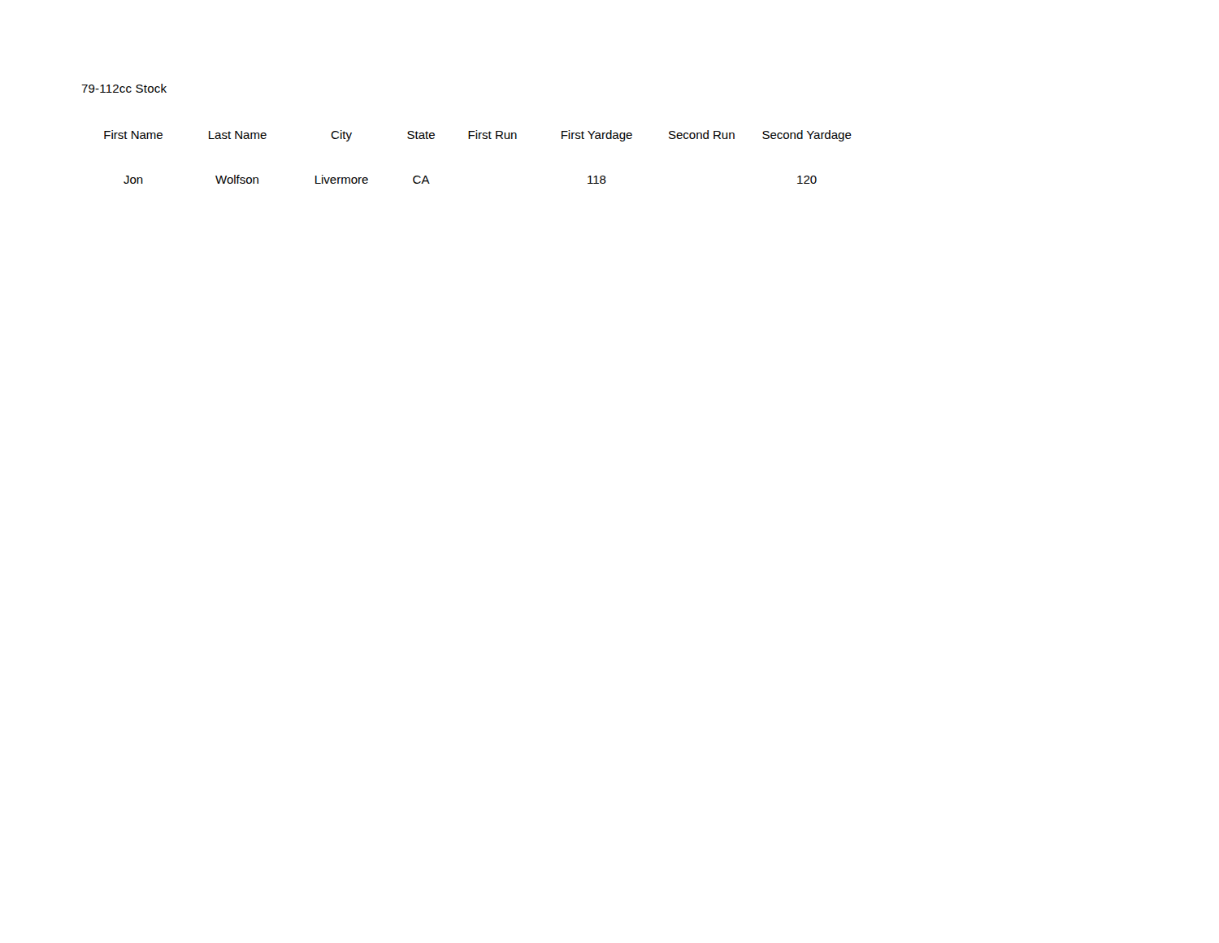79-112cc Stock
| First Name | Last Name | City | State | First Run | First Yardage | Second Run | Second Yardage |
| --- | --- | --- | --- | --- | --- | --- | --- |
| Jon | Wolfson | Livermore | CA | | 118 | | 120 |